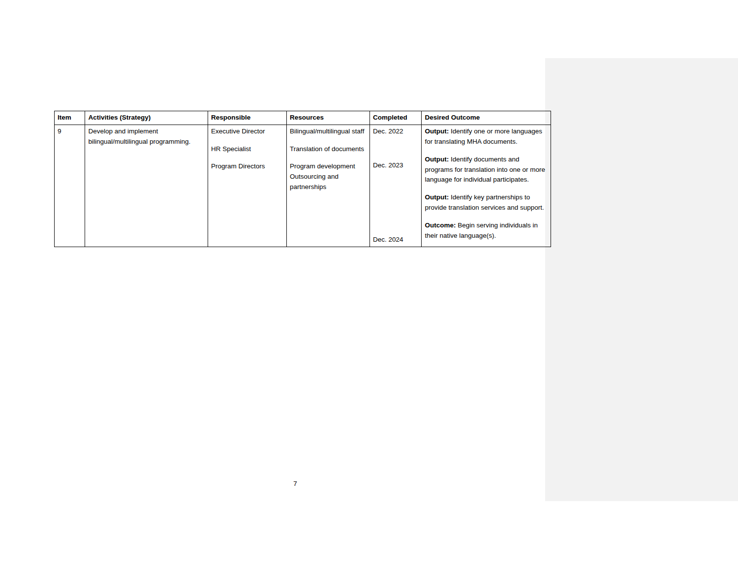| Item | Activities (Strategy) | Responsible | Resources | Completed | Desired Outcome |
| --- | --- | --- | --- | --- | --- |
| 9 | Develop and implement bilingual/multilingual programming. | Executive Director HR Specialist Program Directors | Bilingual/multilingual staff Translation of documents Program development Outsourcing and partnerships | Dec. 2022 Dec. 2023 Dec. 2024 | Output: Identify one or more languages for translating MHA documents. Output: Identify documents and programs for translation into one or more language for individual participates. Output: Identify key partnerships to provide translation services and support. Outcome: Begin serving individuals in their native language(s). |
7